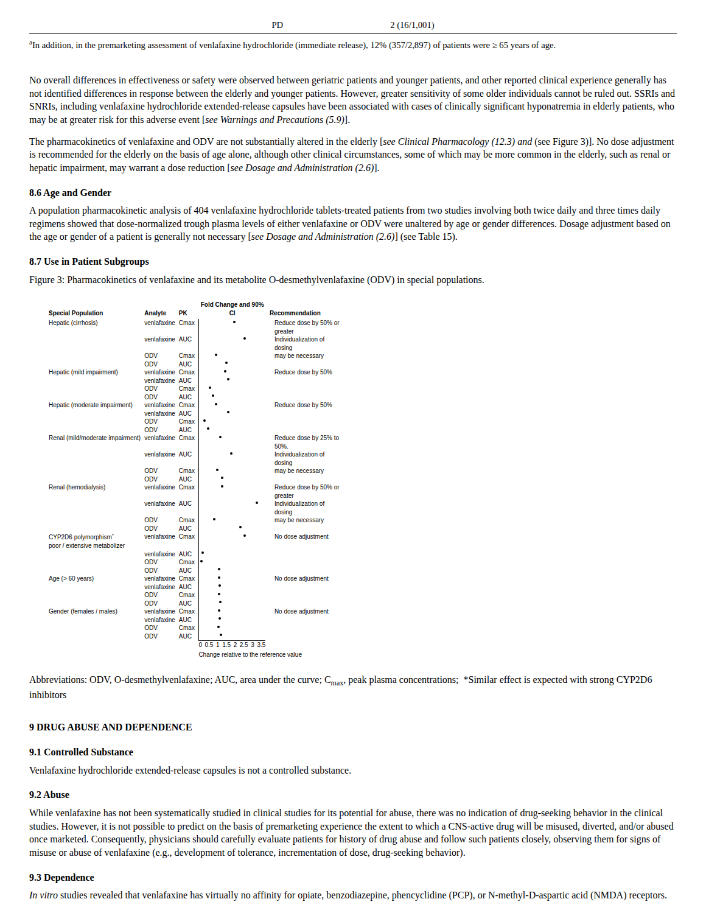PD 2 (16/1,001)
aIn addition, in the premarketing assessment of venlafaxine hydrochloride (immediate release), 12% (357/2,897) of patients were ≥ 65 years of age.
No overall differences in effectiveness or safety were observed between geriatric patients and younger patients, and other reported clinical experience generally has not identified differences in response between the elderly and younger patients. However, greater sensitivity of some older individuals cannot be ruled out. SSRIs and SNRIs, including venlafaxine hydrochloride extended-release capsules have been associated with cases of clinically significant hyponatremia in elderly patients, who may be at greater risk for this adverse event [see Warnings and Precautions (5.9)].
The pharmacokinetics of venlafaxine and ODV are not substantially altered in the elderly [see Clinical Pharmacology (12.3) and (see Figure 3)]. No dose adjustment is recommended for the elderly on the basis of age alone, although other clinical circumstances, some of which may be more common in the elderly, such as renal or hepatic impairment, may warrant a dose reduction [see Dosage and Administration (2.6)].
8.6 Age and Gender
A population pharmacokinetic analysis of 404 venlafaxine hydrochloride tablets-treated patients from two studies involving both twice daily and three times daily regimens showed that dose-normalized trough plasma levels of either venlafaxine or ODV were unaltered by age or gender differences. Dosage adjustment based on the age or gender of a patient is generally not necessary [see Dosage and Administration (2.6)] (see Table 15).
8.7 Use in Patient Subgroups
Figure 3: Pharmacokinetics of venlafaxine and its metabolite O-desmethylvenlafaxine (ODV) in special populations.
| Special Population | Analyte | PK | Fold Change and 90% CI | Recommendation |
| --- | --- | --- | --- | --- |
| Hepatic (cirrhosis) | venlafaxine | Cmax | | Reduce dose by 50% or greater |
| | venlafaxine | AUC | | Individualization of dosing |
| | ODV | Cmax | | may be necessary |
| | ODV | AUC | | |
| Hepatic (mild impairment) | venlafaxine | Cmax | | Reduce dose by 50% |
| | venlafaxine | AUC | | |
| | ODV | Cmax | | |
| | ODV | AUC | | |
| Hepatic (moderate impairment) | venlafaxine | Cmax | | Reduce dose by 50% |
| | venlafaxine | AUC | | |
| | ODV | Cmax | | |
| | ODV | AUC | | |
| Renal (mild/moderate impairment) | venlafaxine | Cmax | | Reduce dose by 25% to 50%. |
| | venlafaxine | AUC | | Individualization of dosing |
| | ODV | Cmax | | may be necessary |
| | ODV | AUC | | |
| Renal (hemodialysis) | venlafaxine | Cmax | | Reduce dose by 50% or greater |
| | venlafaxine | AUC | | Individualization of dosing |
| | ODV | Cmax | | may be necessary |
| | ODV | AUC | | |
| CYP2D6 polymorphism * poor / extensive metabolizer | venlafaxine | Cmax | | No dose adjustment |
| | venlafaxine | AUC | | |
| | ODV | Cmax | | |
| | ODV | AUC | | |
| Age (> 60 years) | venlafaxine | Cmax | | No dose adjustment |
| | venlafaxine | AUC | | |
| | ODV | Cmax | | |
| | ODV | AUC | | |
| Gender (females / males) | venlafaxine | Cmax | | No dose adjustment |
| | venlafaxine | AUC | | |
| | ODV | Cmax | | |
| | ODV | AUC | | |
| | 0 0.5 1 1.5 2 2.5 3 3.5 Change relative to the reference value | |
Abbreviations: ODV, O-desmethylvenlafaxine; AUC, area under the curve; Cmax, peak plasma concentrations; *Similar effect is expected with strong CYP2D6 inhibitors
9 DRUG ABUSE AND DEPENDENCE
9.1 Controlled Substance
Venlafaxine hydrochloride extended-release capsules is not a controlled substance.
9.2 Abuse
While venlafaxine has not been systematically studied in clinical studies for its potential for abuse, there was no indication of drug-seeking behavior in the clinical studies. However, it is not possible to predict on the basis of premarketing experience the extent to which a CNS-active drug will be misused, diverted, and/or abused once marketed. Consequently, physicians should carefully evaluate patients for history of drug abuse and follow such patients closely, observing them for signs of misuse or abuse of venlafaxine (e.g., development of tolerance, incrementation of dose, drug-seeking behavior).
9.3 Dependence
In vitro studies revealed that venlafaxine has virtually no affinity for opiate, benzodiazepine, phencyclidine (PCP), or N-methyl-D-aspartic acid (NMDA) receptors.